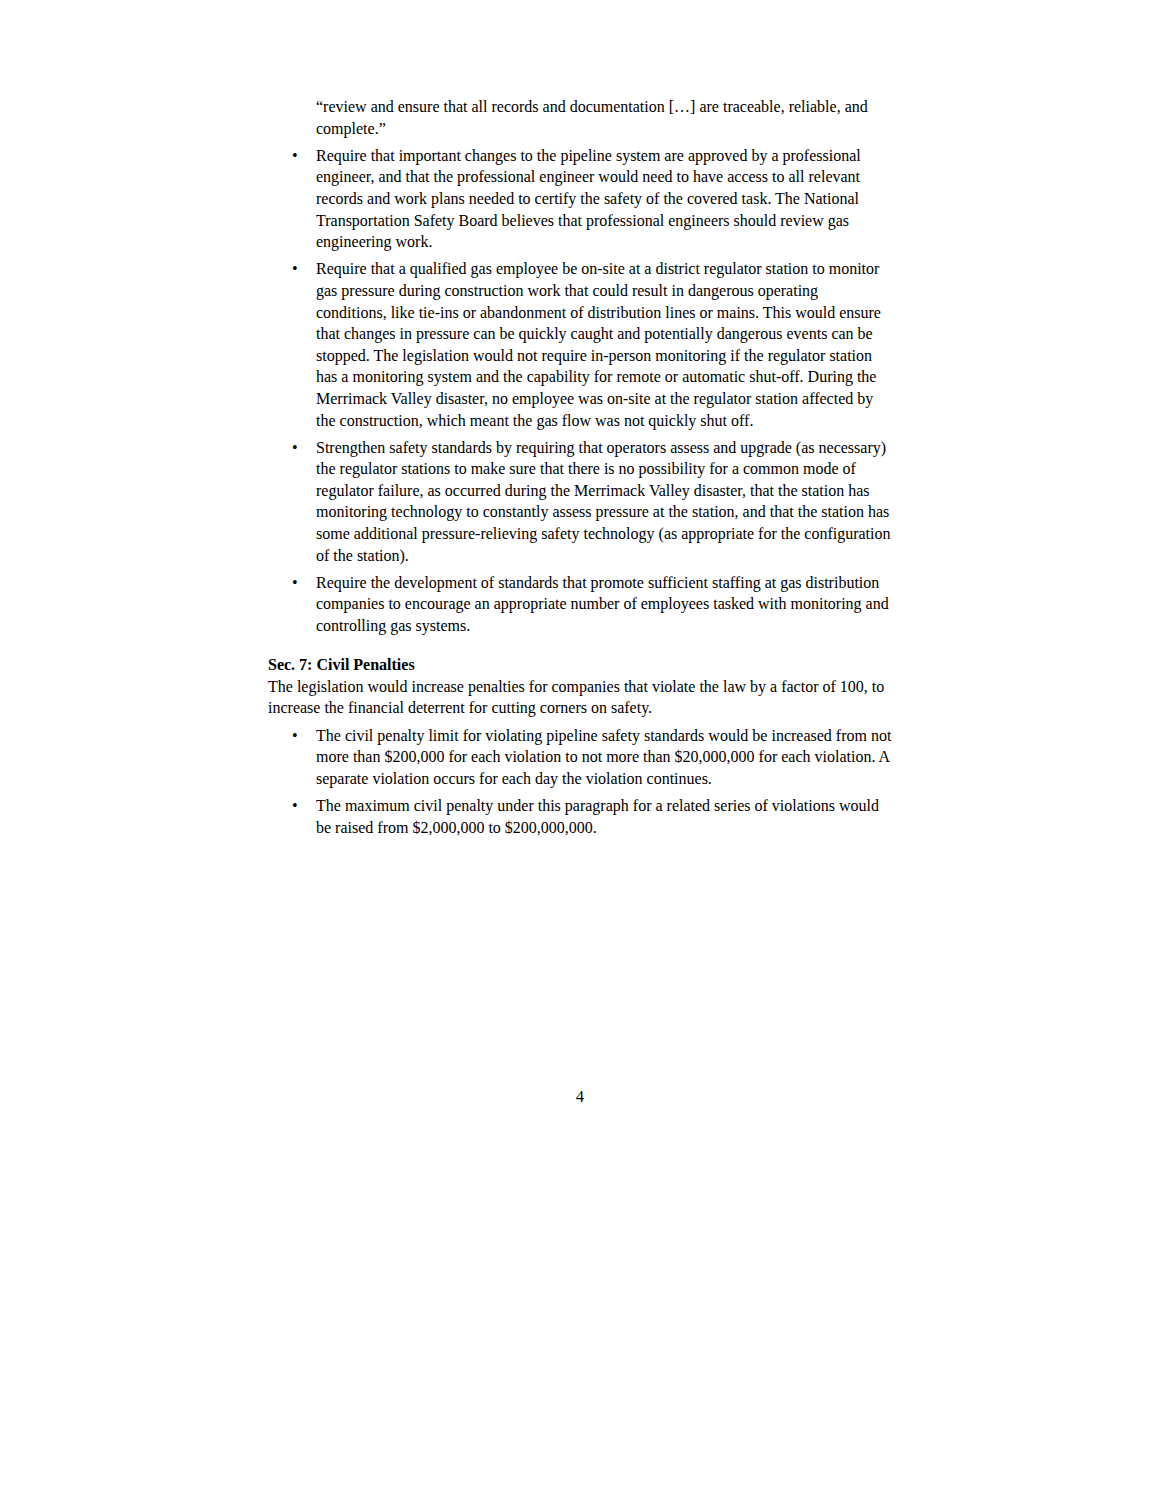“review and ensure that all records and documentation […] are traceable, reliable, and complete.”
Require that important changes to the pipeline system are approved by a professional engineer, and that the professional engineer would need to have access to all relevant records and work plans needed to certify the safety of the covered task. The National Transportation Safety Board believes that professional engineers should review gas engineering work.
Require that a qualified gas employee be on-site at a district regulator station to monitor gas pressure during construction work that could result in dangerous operating conditions, like tie-ins or abandonment of distribution lines or mains. This would ensure that changes in pressure can be quickly caught and potentially dangerous events can be stopped. The legislation would not require in-person monitoring if the regulator station has a monitoring system and the capability for remote or automatic shut-off. During the Merrimack Valley disaster, no employee was on-site at the regulator station affected by the construction, which meant the gas flow was not quickly shut off.
Strengthen safety standards by requiring that operators assess and upgrade (as necessary) the regulator stations to make sure that there is no possibility for a common mode of regulator failure, as occurred during the Merrimack Valley disaster, that the station has monitoring technology to constantly assess pressure at the station, and that the station has some additional pressure-relieving safety technology (as appropriate for the configuration of the station).
Require the development of standards that promote sufficient staffing at gas distribution companies to encourage an appropriate number of employees tasked with monitoring and controlling gas systems.
Sec. 7: Civil Penalties
The legislation would increase penalties for companies that violate the law by a factor of 100, to increase the financial deterrent for cutting corners on safety.
The civil penalty limit for violating pipeline safety standards would be increased from not more than $200,000 for each violation to not more than $20,000,000 for each violation. A separate violation occurs for each day the violation continues.
The maximum civil penalty under this paragraph for a related series of violations would be raised from $2,000,000 to $200,000,000.
4